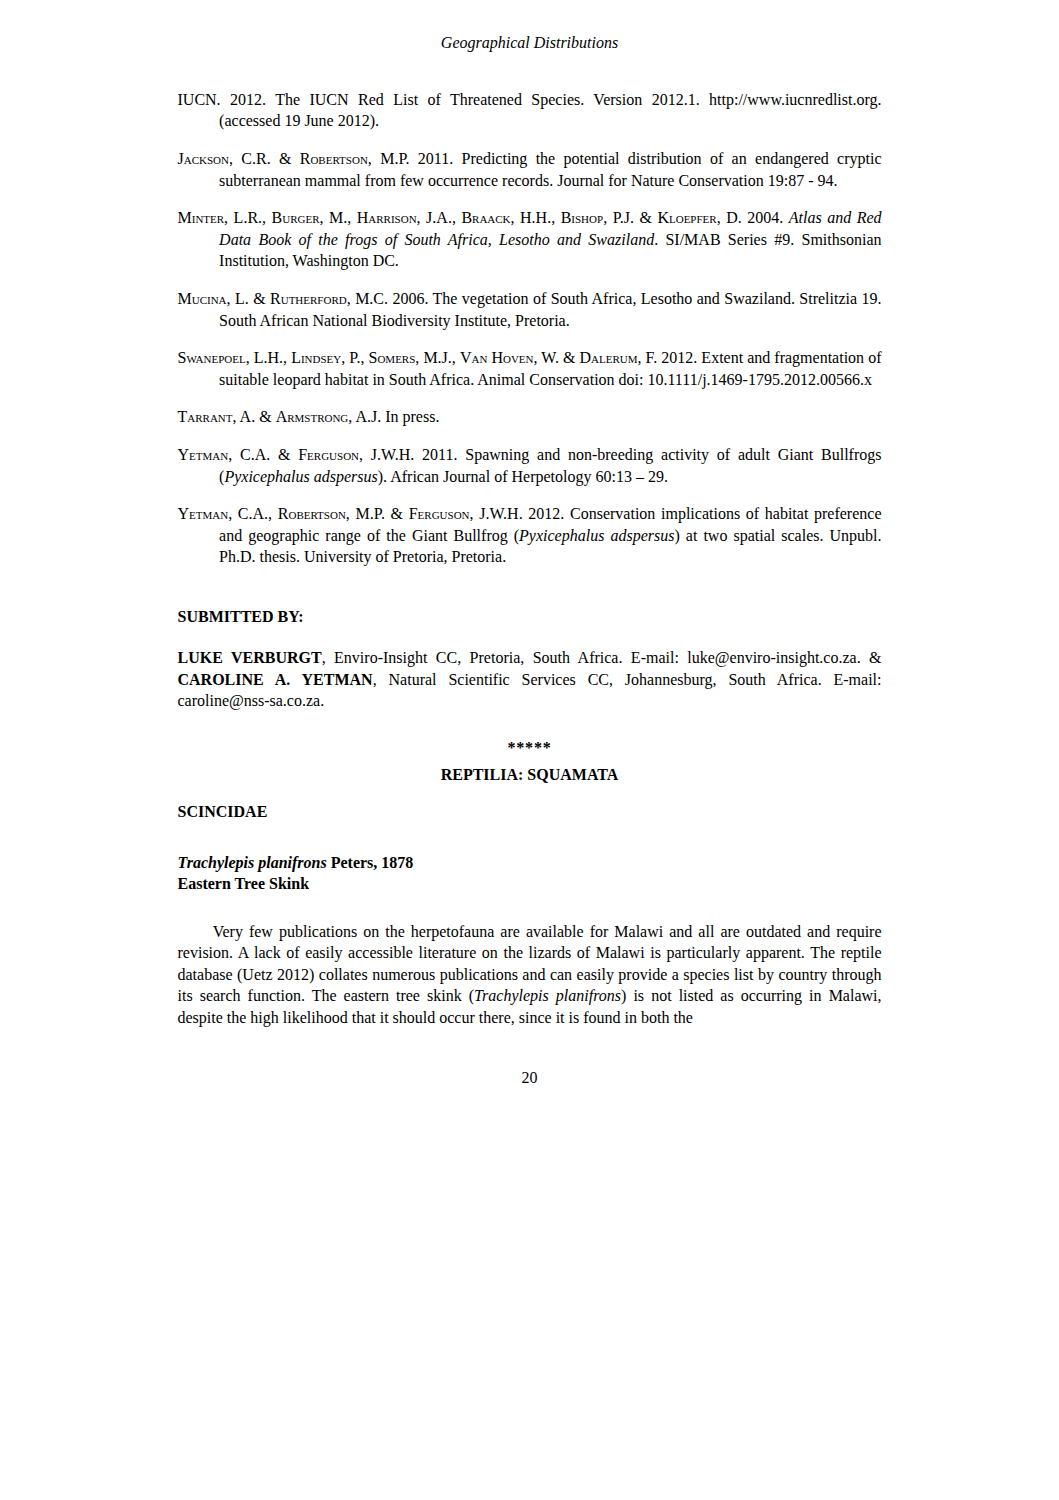Geographical Distributions
IUCN. 2012. The IUCN Red List of Threatened Species. Version 2012.1. http://www.iucnredlist.org. (accessed 19 June 2012).
Jackson, C.R. & Robertson, M.P. 2011. Predicting the potential distribution of an endangered cryptic subterranean mammal from few occurrence records. Journal for Nature Conservation 19:87 - 94.
Minter, L.R., Burger, M., Harrison, J.A., Braack, H.H., Bishop, P.J. & Kloepfer, D. 2004. Atlas and Red Data Book of the frogs of South Africa, Lesotho and Swaziland. SI/MAB Series #9. Smithsonian Institution, Washington DC.
Mucina, L. & Rutherford, M.C. 2006. The vegetation of South Africa, Lesotho and Swaziland. Strelitzia 19. South African National Biodiversity Institute, Pretoria.
Swanepoel, L.H., Lindsey, P., Somers, M.J., Van Hoven, W. & Dalerum, F. 2012. Extent and fragmentation of suitable leopard habitat in South Africa. Animal Conservation doi: 10.1111/j.1469-1795.2012.00566.x
Tarrant, A. & Armstrong, A.J. In press.
Yetman, C.A. & Ferguson, J.W.H. 2011. Spawning and non-breeding activity of adult Giant Bullfrogs (Pyxicephalus adspersus). African Journal of Herpetology 60:13 – 29.
Yetman, C.A., Robertson, M.P. & Ferguson, J.W.H. 2012. Conservation implications of habitat preference and geographic range of the Giant Bullfrog (Pyxicephalus adspersus) at two spatial scales. Unpubl. Ph.D. thesis. University of Pretoria, Pretoria.
SUBMITTED BY:
LUKE VERBURGT, Enviro-Insight CC, Pretoria, South Africa. E-mail: luke@enviro-insight.co.za. & CAROLINE A. YETMAN, Natural Scientific Services CC, Johannesburg, South Africa. E-mail: caroline@nss-sa.co.za.
*****
REPTILIA: SQUAMATA
SCINCIDAE
Trachylepis planifrons Peters, 1878
Eastern Tree Skink
Very few publications on the herpetofauna are available for Malawi and all are outdated and require revision. A lack of easily accessible literature on the lizards of Malawi is particularly apparent. The reptile database (Uetz 2012) collates numerous publications and can easily provide a species list by country through its search function. The eastern tree skink (Trachylepis planifrons) is not listed as occurring in Malawi, despite the high likelihood that it should occur there, since it is found in both the
20